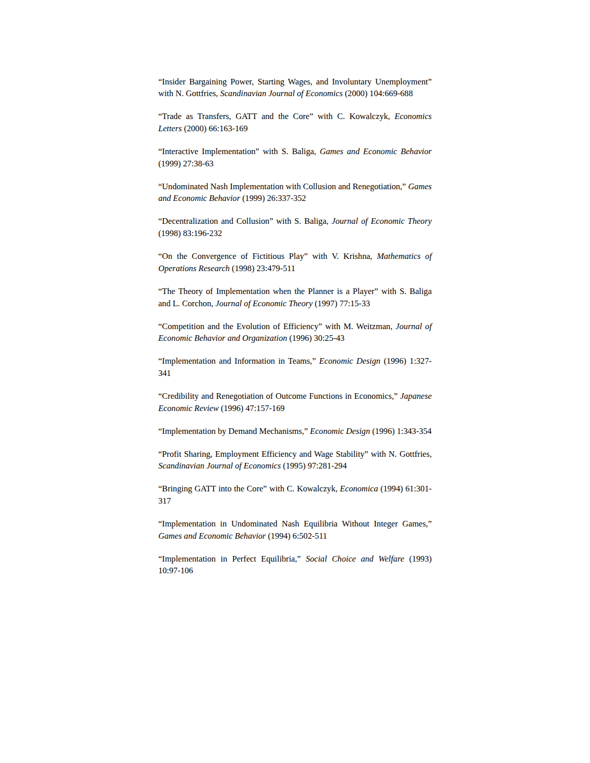“Insider Bargaining Power, Starting Wages, and Involuntary Unemployment” with N. Gottfries, Scandinavian Journal of Economics (2000) 104:669-688
“Trade as Transfers, GATT and the Core” with C. Kowalczyk, Economics Letters (2000) 66:163-169
“Interactive Implementation” with S. Baliga, Games and Economic Behavior (1999) 27:38-63
“Undominated Nash Implementation with Collusion and Renegotiation,” Games and Economic Behavior (1999) 26:337-352
“Decentralization and Collusion” with S. Baliga, Journal of Economic Theory (1998) 83:196-232
“On the Convergence of Fictitious Play” with V. Krishna, Mathematics of Operations Research (1998) 23:479-511
“The Theory of Implementation when the Planner is a Player” with S. Baliga and L. Corchon, Journal of Economic Theory (1997) 77:15-33
“Competition and the Evolution of Efficiency” with M. Weitzman, Journal of Economic Behavior and Organization (1996) 30:25-43
“Implementation and Information in Teams,” Economic Design (1996) 1:327-341
“Credibility and Renegotiation of Outcome Functions in Economics,” Japanese Economic Review (1996) 47:157-169
“Implementation by Demand Mechanisms,” Economic Design (1996) 1:343-354
“Profit Sharing, Employment Efficiency and Wage Stability” with N. Gottfries, Scandinavian Journal of Economics (1995) 97:281-294
“Bringing GATT into the Core” with C. Kowalczyk, Economica (1994) 61:301-317
“Implementation in Undominated Nash Equilibria Without Integer Games,” Games and Economic Behavior (1994) 6:502-511
“Implementation in Perfect Equilibria,” Social Choice and Welfare (1993) 10:97-106